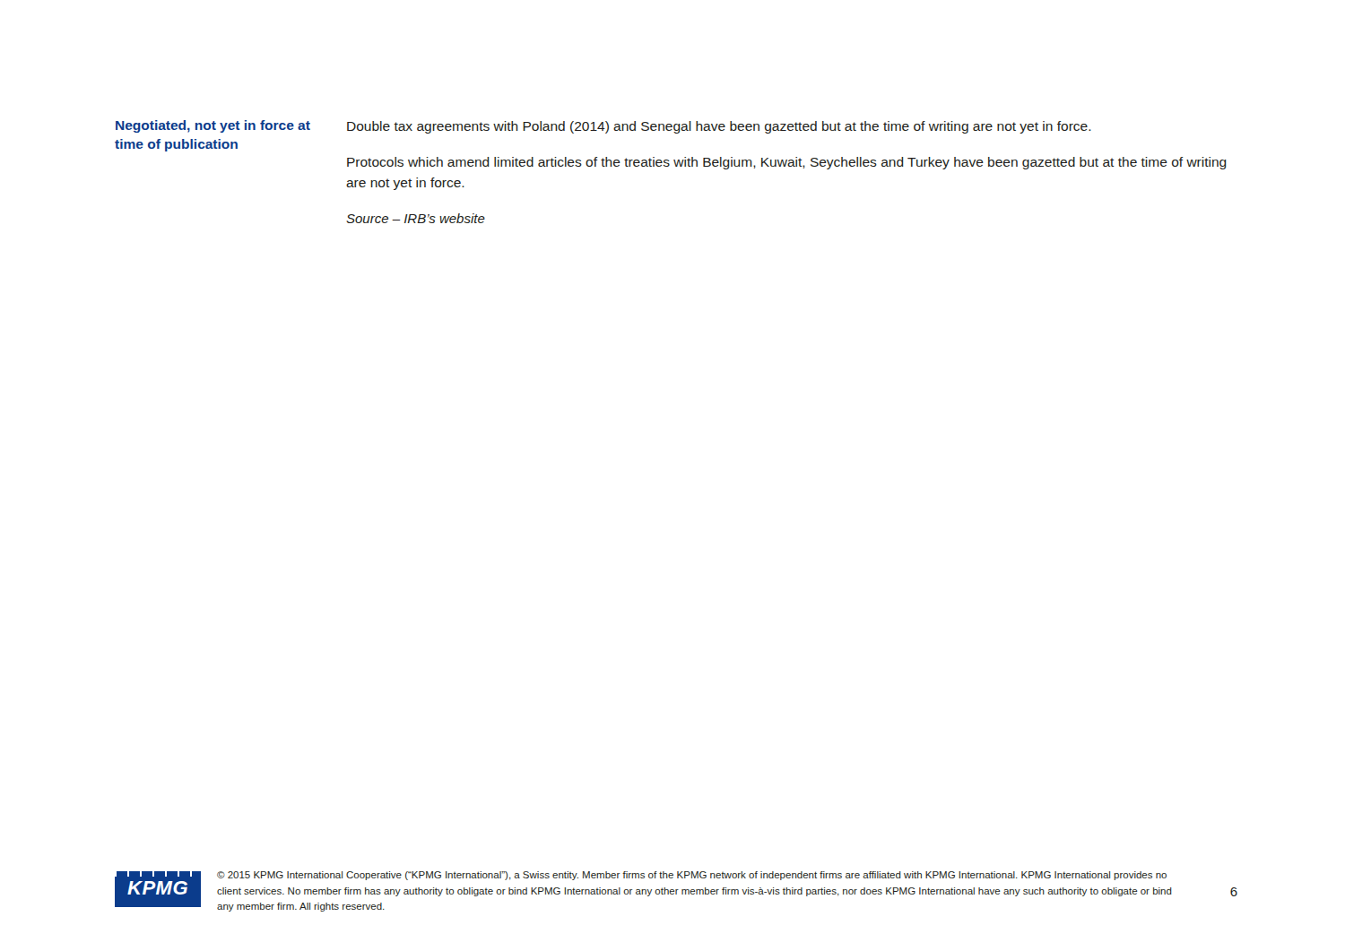Negotiated, not yet in force at time of publication
Double tax agreements with Poland (2014) and Senegal have been gazetted but at the time of writing are not yet in force.
Protocols which amend limited articles of the treaties with Belgium, Kuwait, Seychelles and Turkey have been gazetted but at the time of writing are not yet in force.
Source – IRB’s website
KPMG
© 2015 KPMG International Cooperative (“KPMG International”), a Swiss entity. Member firms of the KPMG network of independent firms are affiliated with KPMG International. KPMG International provides no client services. No member firm has any authority to obligate or bind KPMG International or any other member firm vis-à-vis third parties, nor does KPMG International have any such authority to obligate or bind any member firm. All rights reserved.
6